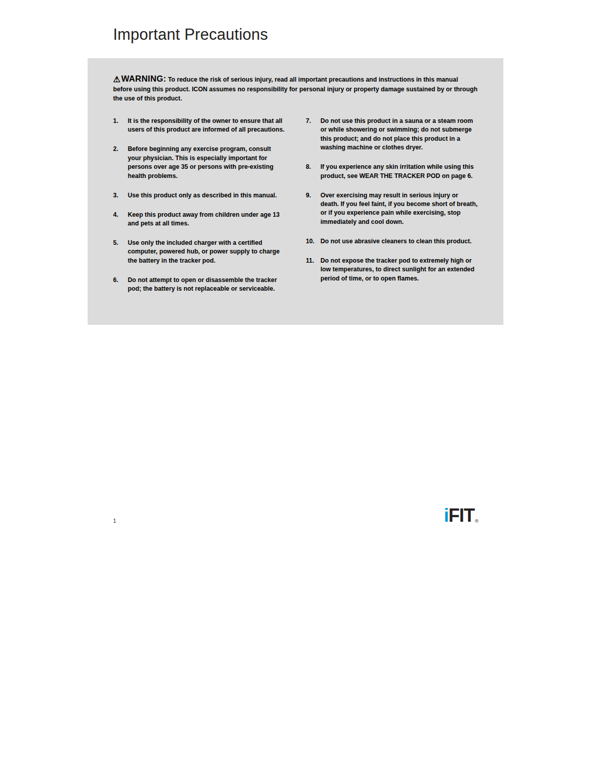Important Precautions
⚠WARNING: To reduce the risk of serious injury, read all important precautions and instructions in this manual before using this product. ICON assumes no responsibility for personal injury or property damage sustained by or through the use of this product.
1. It is the responsibility of the owner to ensure that all users of this product are informed of all precautions.
2. Before beginning any exercise program, consult your physician. This is especially important for persons over age 35 or persons with pre-existing health problems.
3. Use this product only as described in this manual.
4. Keep this product away from children under age 13 and pets at all times.
5. Use only the included charger with a certified computer, powered hub, or power supply to charge the battery in the tracker pod.
6. Do not attempt to open or disassemble the tracker pod; the battery is not replaceable or serviceable.
7. Do not use this product in a sauna or a steam room or while showering or swimming; do not submerge this product; and do not place this product in a washing machine or clothes dryer.
8. If you experience any skin irritation while using this product, see WEAR THE TRACKER POD on page 6.
9. Over exercising may result in serious injury or death. If you feel faint, if you become short of breath, or if you experience pain while exercising, stop immediately and cool down.
10. Do not use abrasive cleaners to clean this product.
11. Do not expose the tracker pod to extremely high or low temperatures, to direct sunlight for an extended period of time, or to open flames.
1
i FIT®